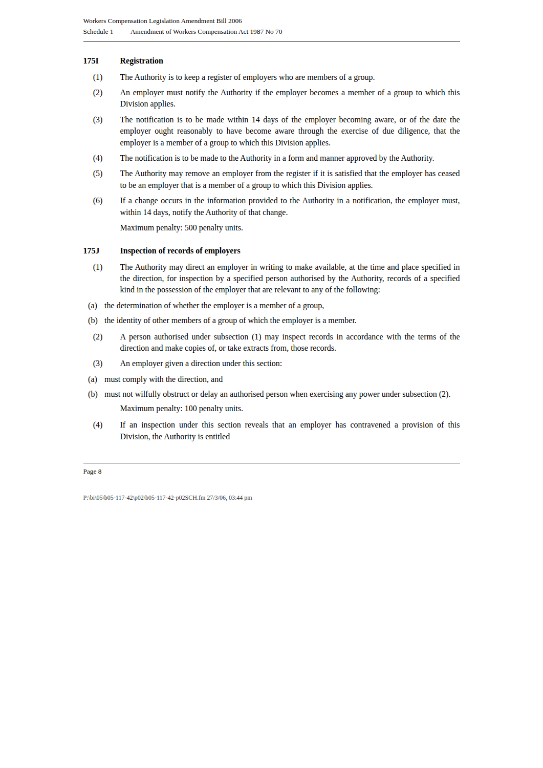Workers Compensation Legislation Amendment Bill 2006
Schedule 1 Amendment of Workers Compensation Act 1987 No 70
175I Registration
(1) The Authority is to keep a register of employers who are members of a group.
(2) An employer must notify the Authority if the employer becomes a member of a group to which this Division applies.
(3) The notification is to be made within 14 days of the employer becoming aware, or of the date the employer ought reasonably to have become aware through the exercise of due diligence, that the employer is a member of a group to which this Division applies.
(4) The notification is to be made to the Authority in a form and manner approved by the Authority.
(5) The Authority may remove an employer from the register if it is satisfied that the employer has ceased to be an employer that is a member of a group to which this Division applies.
(6) If a change occurs in the information provided to the Authority in a notification, the employer must, within 14 days, notify the Authority of that change.
Maximum penalty: 500 penalty units.
175J Inspection of records of employers
(1) The Authority may direct an employer in writing to make available, at the time and place specified in the direction, for inspection by a specified person authorised by the Authority, records of a specified kind in the possession of the employer that are relevant to any of the following:
(a) the determination of whether the employer is a member of a group,
(b) the identity of other members of a group of which the employer is a member.
(2) A person authorised under subsection (1) may inspect records in accordance with the terms of the direction and make copies of, or take extracts from, those records.
(3) An employer given a direction under this section:
(a) must comply with the direction, and
(b) must not wilfully obstruct or delay an authorised person when exercising any power under subsection (2).
Maximum penalty: 100 penalty units.
(4) If an inspection under this section reveals that an employer has contravened a provision of this Division, the Authority is entitled
Page 8
P:\bi\05\b05-117-42\p02\b05-117-42-p02SCH.fm 27/3/06, 03:44 pm